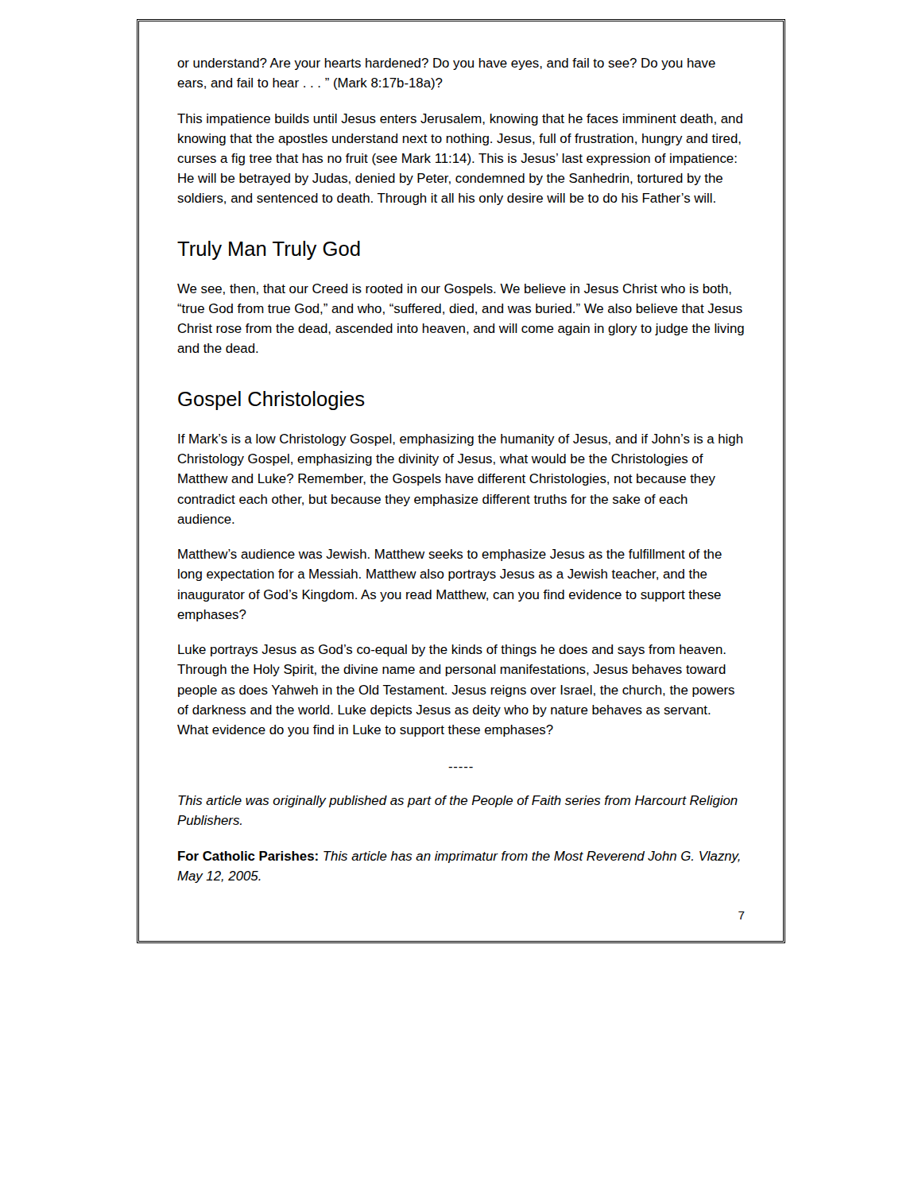or understand? Are your hearts hardened? Do you have eyes, and fail to see? Do you have ears, and fail to hear . . . ” (Mark 8:17b-18a)?
This impatience builds until Jesus enters Jerusalem, knowing that he faces imminent death, and knowing that the apostles understand next to nothing. Jesus, full of frustration, hungry and tired, curses a fig tree that has no fruit (see Mark 11:14). This is Jesus’ last expression of impatience: He will be betrayed by Judas, denied by Peter, condemned by the Sanhedrin, tortured by the soldiers, and sentenced to death. Through it all his only desire will be to do his Father’s will.
Truly Man Truly God
We see, then, that our Creed is rooted in our Gospels. We believe in Jesus Christ who is both, “true God from true God,” and who, “suffered, died, and was buried.” We also believe that Jesus Christ rose from the dead, ascended into heaven, and will come again in glory to judge the living and the dead.
Gospel Christologies
If Mark’s is a low Christology Gospel, emphasizing the humanity of Jesus, and if John’s is a high Christology Gospel, emphasizing the divinity of Jesus, what would be the Christologies of Matthew and Luke? Remember, the Gospels have different Christologies, not because they contradict each other, but because they emphasize different truths for the sake of each audience.
Matthew’s audience was Jewish. Matthew seeks to emphasize Jesus as the fulfillment of the long expectation for a Messiah. Matthew also portrays Jesus as a Jewish teacher, and the inaugurator of God’s Kingdom. As you read Matthew, can you find evidence to support these emphases?
Luke portrays Jesus as God’s co-equal by the kinds of things he does and says from heaven. Through the Holy Spirit, the divine name and personal manifestations, Jesus behaves toward people as does Yahweh in the Old Testament. Jesus reigns over Israel, the church, the powers of darkness and the world. Luke depicts Jesus as deity who by nature behaves as servant. What evidence do you find in Luke to support these emphases?
-----
This article was originally published as part of the People of Faith series from Harcourt Religion Publishers.
For Catholic Parishes: This article has an imprimatur from the Most Reverend John G. Vlazny, May 12, 2005.
7